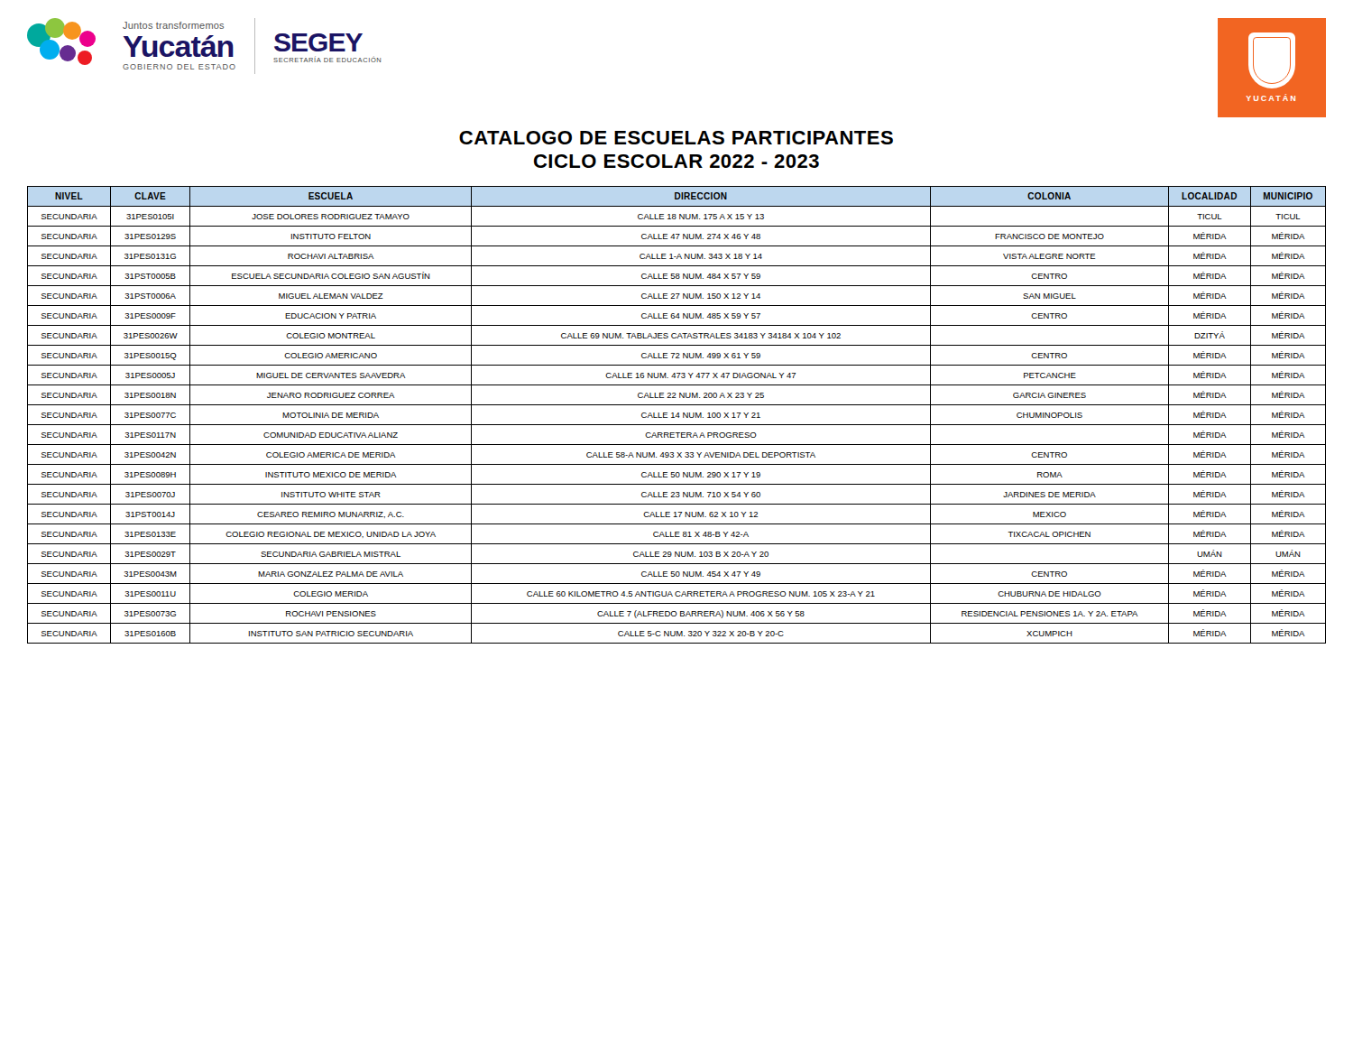Juntos transformemos
Yucatán
GOBIERNO DEL ESTADO
SEGEY
SECRETARÍA DE EDUCACIÓN
YUCATÁN
CATALOGO DE ESCUELAS PARTICIPANTES
CICLO ESCOLAR 2022 - 2023
| NIVEL | CLAVE | ESCUELA | DIRECCION | COLONIA | LOCALIDAD | MUNICIPIO |
| --- | --- | --- | --- | --- | --- | --- |
| SECUNDARIA | 31PES0105I | JOSE DOLORES RODRIGUEZ TAMAYO | CALLE 18 NUM. 175 A X 15 Y 13 | | TICUL | TICUL |
| SECUNDARIA | 31PES0129S | INSTITUTO FELTON | CALLE 47 NUM. 274 X 46 Y 48 | FRANCISCO DE MONTEJO | MÉRIDA | MÉRIDA |
| SECUNDARIA | 31PES0131G | ROCHAVI ALTABRISA | CALLE 1-A NUM. 343 X 18 Y 14 | VISTA ALEGRE NORTE | MÉRIDA | MÉRIDA |
| SECUNDARIA | 31PST0005B | ESCUELA SECUNDARIA COLEGIO SAN AGUSTÍN | CALLE 58 NUM. 484 X 57 Y 59 | CENTRO | MÉRIDA | MÉRIDA |
| SECUNDARIA | 31PST0006A | MIGUEL ALEMAN VALDEZ | CALLE 27 NUM. 150 X 12 Y 14 | SAN MIGUEL | MÉRIDA | MÉRIDA |
| SECUNDARIA | 31PES0009F | EDUCACION Y PATRIA | CALLE 64 NUM. 485 X 59 Y 57 | CENTRO | MÉRIDA | MÉRIDA |
| SECUNDARIA | 31PES0026W | COLEGIO MONTREAL | CALLE 69 NUM. TABLAJES CATASTRALES 34183 Y 34184 X 104 Y 102 | | DZITYÁ | MÉRIDA |
| SECUNDARIA | 31PES0015Q | COLEGIO AMERICANO | CALLE 72 NUM. 499 X 61 Y 59 | CENTRO | MÉRIDA | MÉRIDA |
| SECUNDARIA | 31PES0005J | MIGUEL DE CERVANTES SAAVEDRA | CALLE 16 NUM. 473 Y 477 X 47 DIAGONAL Y 47 | PETCANCHE | MÉRIDA | MÉRIDA |
| SECUNDARIA | 31PES0018N | JENARO RODRIGUEZ CORREA | CALLE 22 NUM. 200 A X 23 Y 25 | GARCIA GINERES | MÉRIDA | MÉRIDA |
| SECUNDARIA | 31PES0077C | MOTOLINIA DE MERIDA | CALLE 14 NUM. 100 X 17 Y 21 | CHUMINOPOLIS | MÉRIDA | MÉRIDA |
| SECUNDARIA | 31PES0117N | COMUNIDAD EDUCATIVA ALIANZ | CARRETERA A PROGRESO | | MÉRIDA | MÉRIDA |
| SECUNDARIA | 31PES0042N | COLEGIO AMERICA DE MERIDA | CALLE 58-A NUM. 493 X 33 Y AVENIDA DEL DEPORTISTA | CENTRO | MÉRIDA | MÉRIDA |
| SECUNDARIA | 31PES0089H | INSTITUTO MEXICO DE MERIDA | CALLE 50 NUM. 290 X 17 Y 19 | ROMA | MÉRIDA | MÉRIDA |
| SECUNDARIA | 31PES0070J | INSTITUTO WHITE STAR | CALLE 23 NUM. 710 X 54 Y 60 | JARDINES DE MERIDA | MÉRIDA | MÉRIDA |
| SECUNDARIA | 31PST0014J | CESAREO REMIRO MUNARRIZ, A.C. | CALLE 17 NUM. 62 X 10 Y 12 | MEXICO | MÉRIDA | MÉRIDA |
| SECUNDARIA | 31PES0133E | COLEGIO REGIONAL DE MEXICO, UNIDAD LA JOYA | CALLE 81 X 48-B Y 42-A | TIXCACAL OPICHEN | MÉRIDA | MÉRIDA |
| SECUNDARIA | 31PES0029T | SECUNDARIA GABRIELA MISTRAL | CALLE 29 NUM. 103 B X 20-A Y 20 | | UMÁN | UMÁN |
| SECUNDARIA | 31PES0043M | MARIA GONZALEZ PALMA DE AVILA | CALLE 50 NUM. 454 X 47 Y 49 | CENTRO | MÉRIDA | MÉRIDA |
| SECUNDARIA | 31PES0011U | COLEGIO MERIDA | CALLE 60 KILOMETRO 4.5 ANTIGUA CARRETERA A PROGRESO NUM. 105 X 23-A Y 21 | CHUBURNA DE HIDALGO | MÉRIDA | MÉRIDA |
| SECUNDARIA | 31PES0073G | ROCHAVI PENSIONES | CALLE 7 (ALFREDO BARRERA) NUM. 406 X 56 Y 58 | RESIDENCIAL PENSIONES 1A. Y 2A. ETAPA | MÉRIDA | MÉRIDA |
| SECUNDARIA | 31PES0160B | INSTITUTO SAN PATRICIO SECUNDARIA | CALLE 5-C NUM. 320 Y 322 X 20-B Y 20-C | XCUMPICH | MÉRIDA | MÉRIDA |